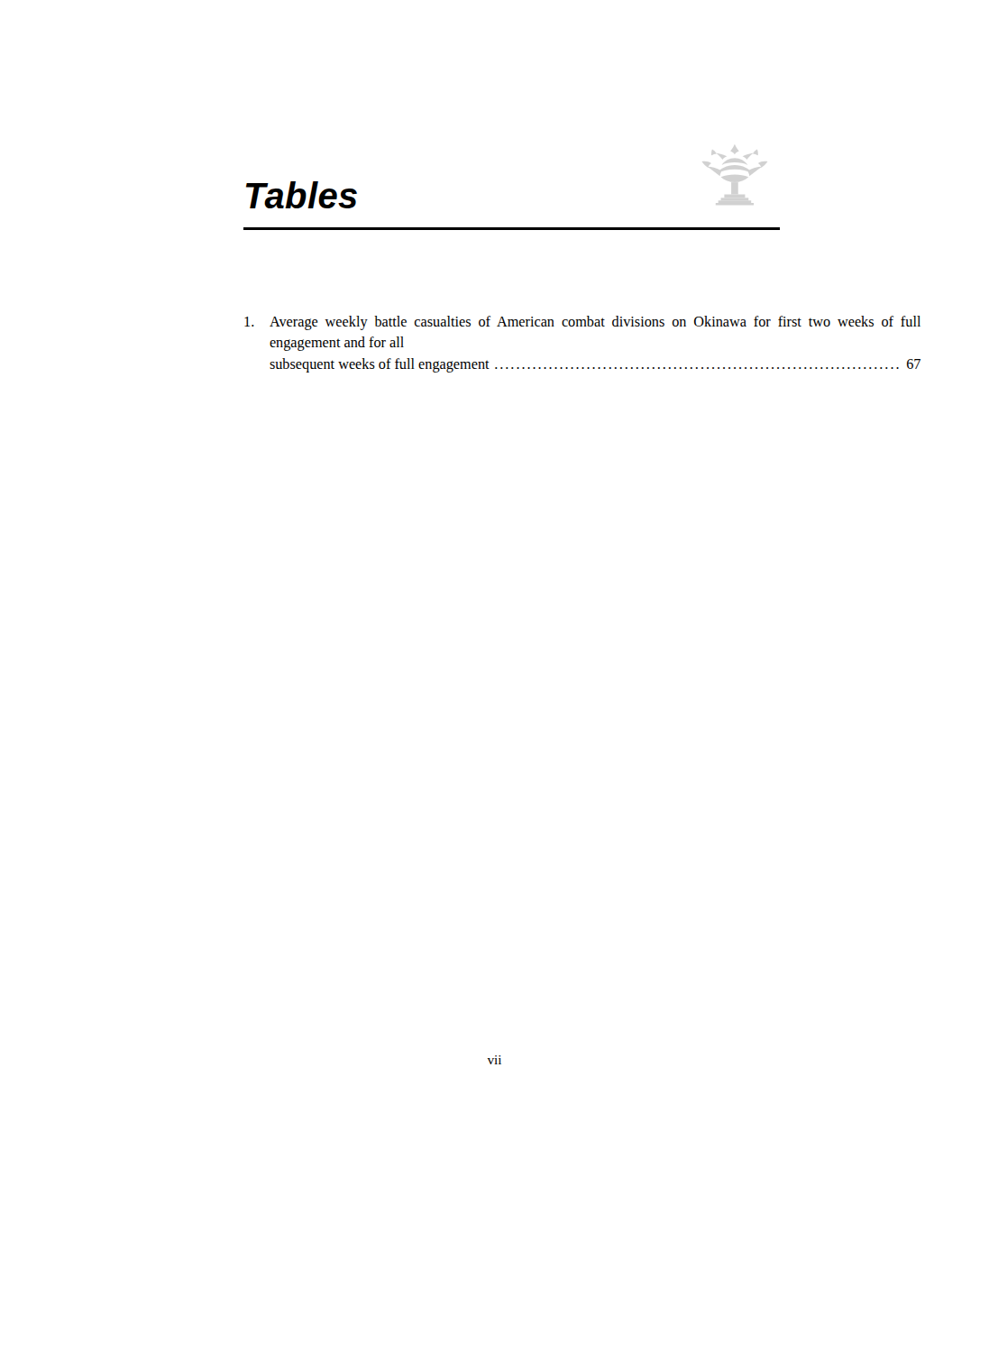Tables
1.
Average weekly battle casualties of American combat divisions on Okinawa for first two weeks of full engagement and for all
subsequent weeks of full engagement ........................................................................... 67
vii